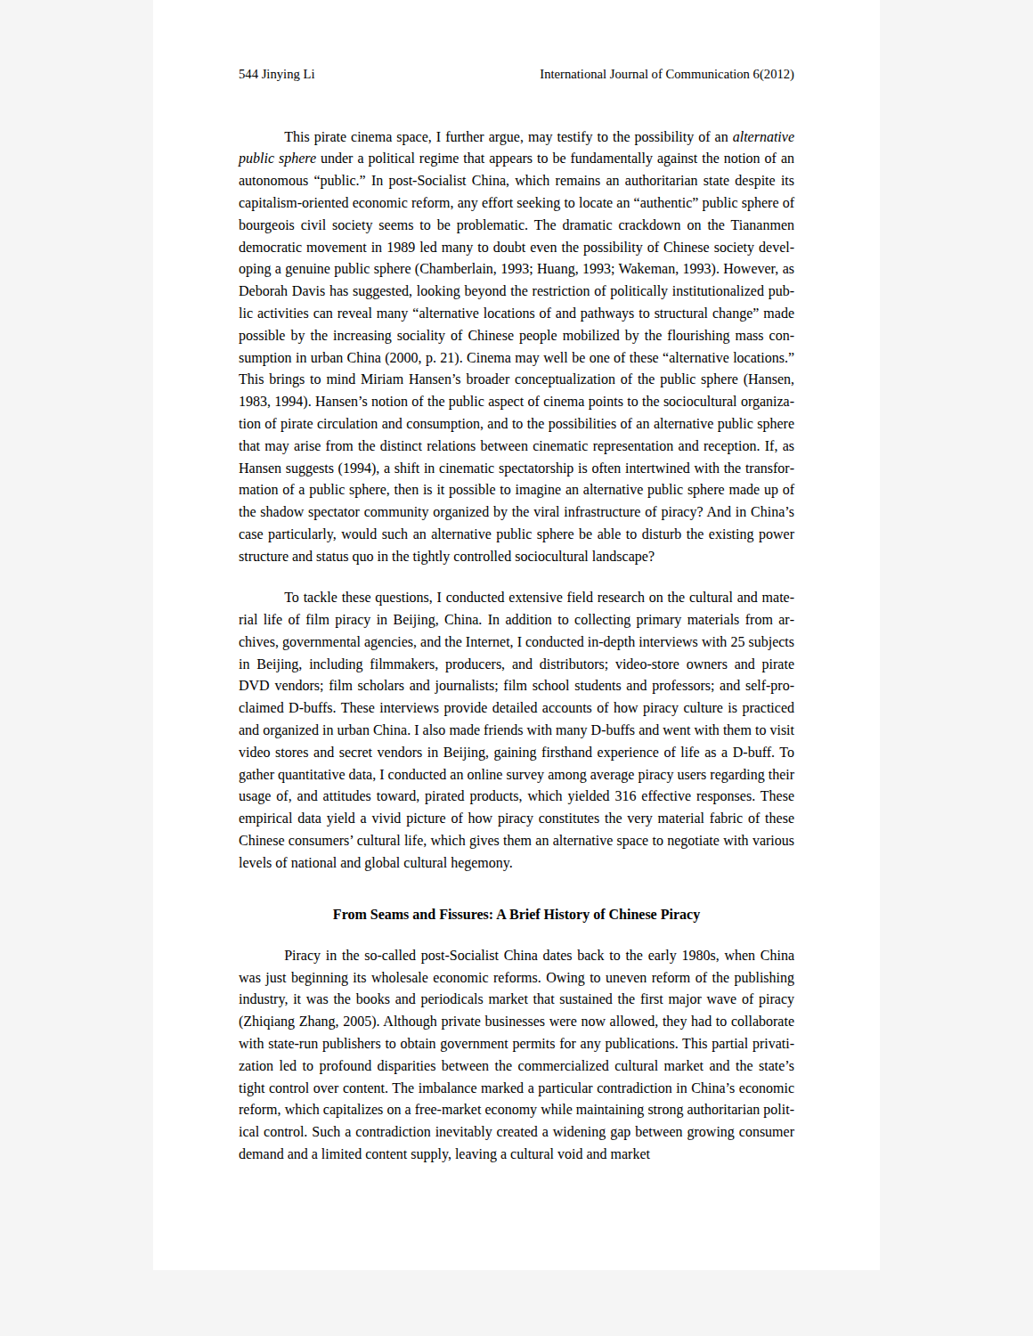544 Jinying Li International Journal of Communication 6(2012)
This pirate cinema space, I further argue, may testify to the possibility of an alternative public sphere under a political regime that appears to be fundamentally against the notion of an autonomous “public.” In post-Socialist China, which remains an authoritarian state despite its capitalism-oriented economic reform, any effort seeking to locate an “authentic” public sphere of bourgeois civil society seems to be problematic. The dramatic crackdown on the Tiananmen democratic movement in 1989 led many to doubt even the possibility of Chinese society developing a genuine public sphere (Chamberlain, 1993; Huang, 1993; Wakeman, 1993). However, as Deborah Davis has suggested, looking beyond the restriction of politically institutionalized public activities can reveal many “alternative locations of and pathways to structural change” made possible by the increasing sociality of Chinese people mobilized by the flourishing mass consumption in urban China (2000, p. 21). Cinema may well be one of these “alternative locations.” This brings to mind Miriam Hansen’s broader conceptualization of the public sphere (Hansen, 1983, 1994). Hansen’s notion of the public aspect of cinema points to the sociocultural organization of pirate circulation and consumption, and to the possibilities of an alternative public sphere that may arise from the distinct relations between cinematic representation and reception. If, as Hansen suggests (1994), a shift in cinematic spectatorship is often intertwined with the transformation of a public sphere, then is it possible to imagine an alternative public sphere made up of the shadow spectator community organized by the viral infrastructure of piracy? And in China’s case particularly, would such an alternative public sphere be able to disturb the existing power structure and status quo in the tightly controlled sociocultural landscape?
To tackle these questions, I conducted extensive field research on the cultural and material life of film piracy in Beijing, China. In addition to collecting primary materials from archives, governmental agencies, and the Internet, I conducted in-depth interviews with 25 subjects in Beijing, including filmmakers, producers, and distributors; video-store owners and pirate DVD vendors; film scholars and journalists; film school students and professors; and self-proclaimed D-buffs. These interviews provide detailed accounts of how piracy culture is practiced and organized in urban China. I also made friends with many D-buffs and went with them to visit video stores and secret vendors in Beijing, gaining firsthand experience of life as a D-buff. To gather quantitative data, I conducted an online survey among average piracy users regarding their usage of, and attitudes toward, pirated products, which yielded 316 effective responses. These empirical data yield a vivid picture of how piracy constitutes the very material fabric of these Chinese consumers’ cultural life, which gives them an alternative space to negotiate with various levels of national and global cultural hegemony.
From Seams and Fissures: A Brief History of Chinese Piracy
Piracy in the so-called post-Socialist China dates back to the early 1980s, when China was just beginning its wholesale economic reforms. Owing to uneven reform of the publishing industry, it was the books and periodicals market that sustained the first major wave of piracy (Zhiqiang Zhang, 2005). Although private businesses were now allowed, they had to collaborate with state-run publishers to obtain government permits for any publications. This partial privatization led to profound disparities between the commercialized cultural market and the state’s tight control over content. The imbalance marked a particular contradiction in China’s economic reform, which capitalizes on a free-market economy while maintaining strong authoritarian political control. Such a contradiction inevitably created a widening gap between growing consumer demand and a limited content supply, leaving a cultural void and market